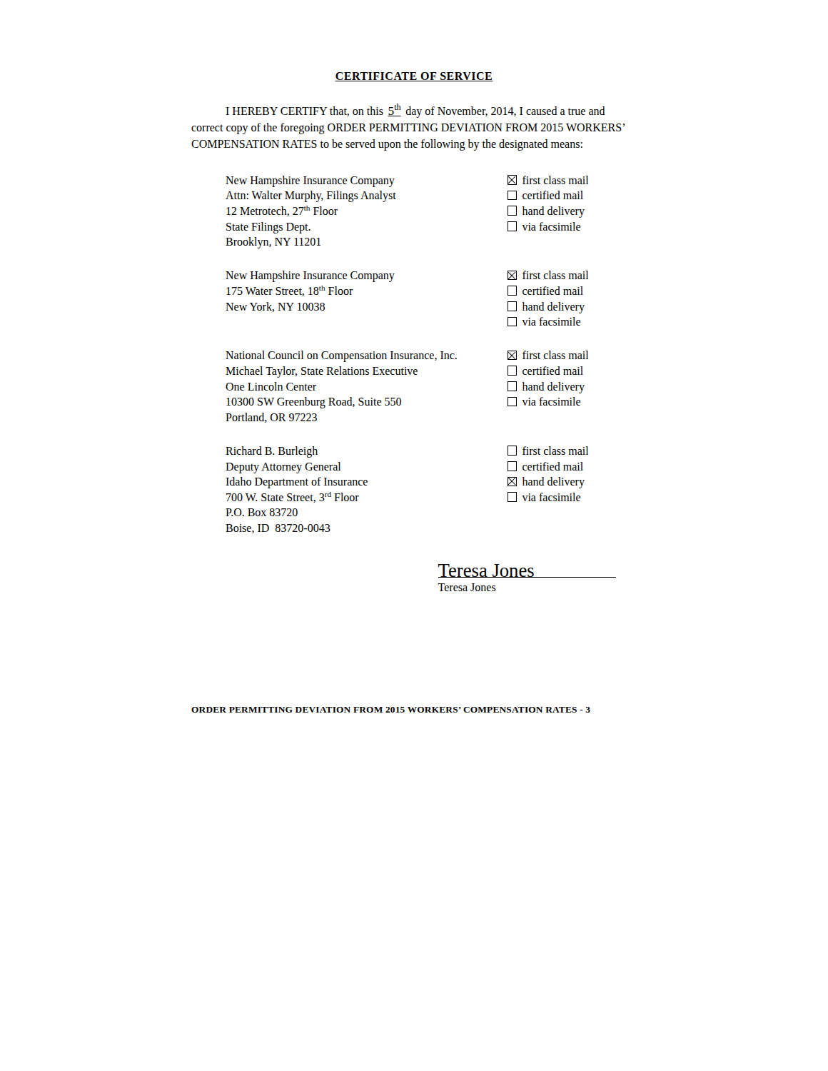CERTIFICATE OF SERVICE
I HEREBY CERTIFY that, on this 5th day of November, 2014, I caused a true and correct copy of the foregoing ORDER PERMITTING DEVIATION FROM 2015 WORKERS’ COMPENSATION RATES to be served upon the following by the designated means:
New Hampshire Insurance Company
Attn: Walter Murphy, Filings Analyst
12 Metrotech, 27th Floor
State Filings Dept.
Brooklyn, NY 11201
first class mail
certified mail
hand delivery
via facsimile
New Hampshire Insurance Company
175 Water Street, 18th Floor
New York, NY 10038
first class mail
certified mail
hand delivery
via facsimile
National Council on Compensation Insurance, Inc.
Michael Taylor, State Relations Executive
One Lincoln Center
10300 SW Greenburg Road, Suite 550
Portland, OR 97223
first class mail
certified mail
hand delivery
via facsimile
Richard B. Burleigh
Deputy Attorney General
Idaho Department of Insurance
700 W. State Street, 3rd Floor
P.O. Box 83720
Boise, ID 83720-0043
first class mail
certified mail
hand delivery
via facsimile
Teresa Jones
Teresa Jones
ORDER PERMITTING DEVIATION FROM 2015 WORKERS’ COMPENSATION RATES - 3